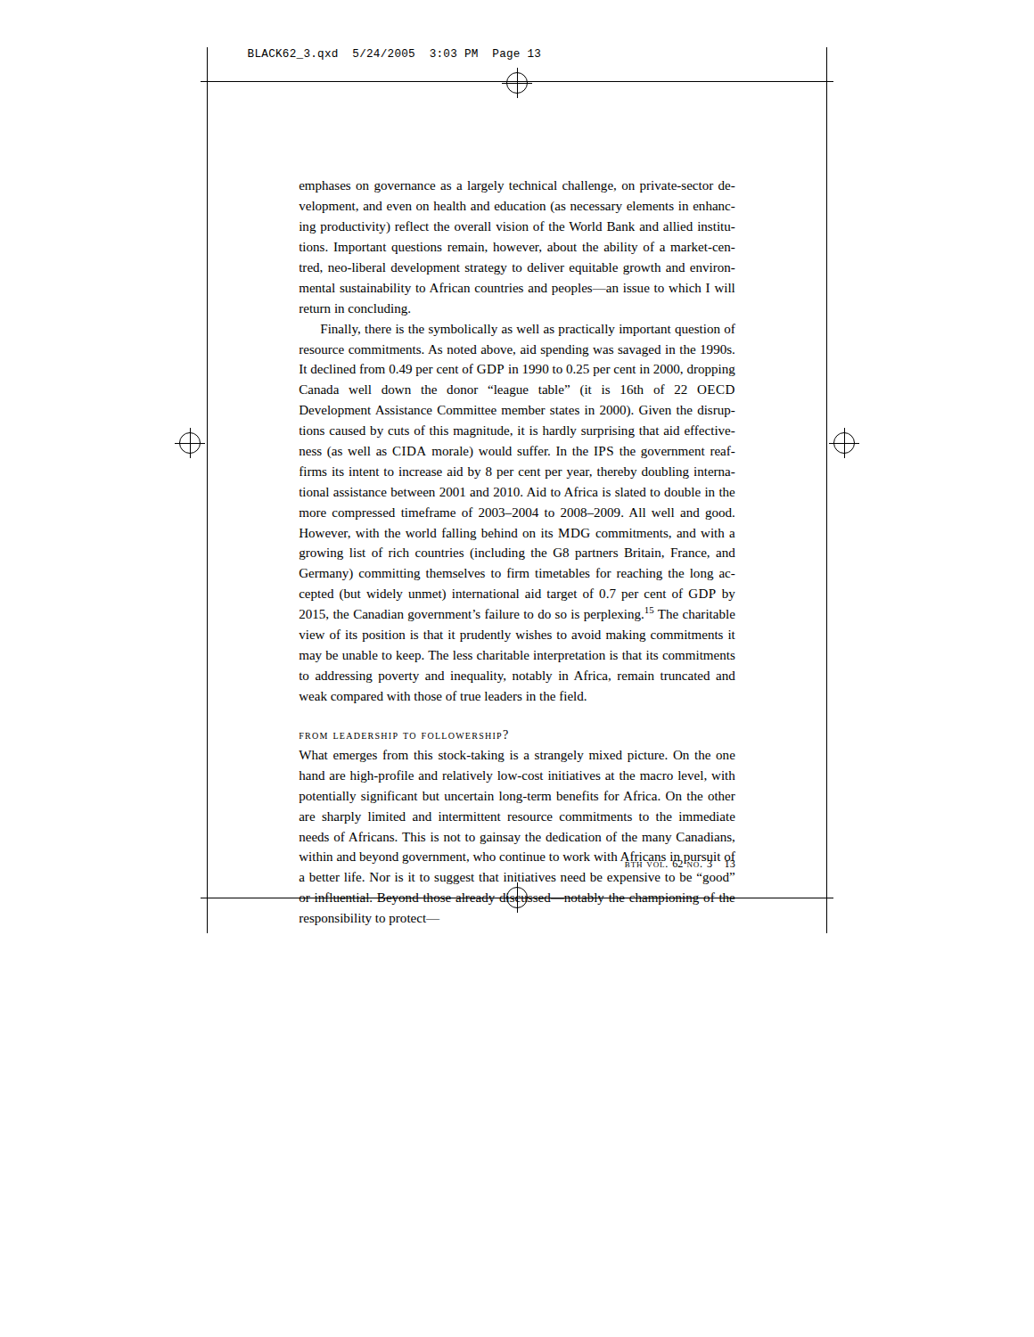BLACK62_3.qxd 5/24/2005 3:03 PM Page 13
emphases on governance as a largely technical challenge, on private-sector development, and even on health and education (as necessary elements in enhancing productivity) reflect the overall vision of the World Bank and allied institutions. Important questions remain, however, about the ability of a market-centred, neo-liberal development strategy to deliver equitable growth and environmental sustainability to African countries and peoples—an issue to which I will return in concluding.
Finally, there is the symbolically as well as practically important question of resource commitments. As noted above, aid spending was savaged in the 1990s. It declined from 0.49 per cent of GDP in 1990 to 0.25 per cent in 2000, dropping Canada well down the donor “league table” (it is 16th of 22 OECD Development Assistance Committee member states in 2000). Given the disruptions caused by cuts of this magnitude, it is hardly surprising that aid effectiveness (as well as CIDA morale) would suffer. In the IPS the government reaffirms its intent to increase aid by 8 per cent per year, thereby doubling international assistance between 2001 and 2010. Aid to Africa is slated to double in the more compressed timeframe of 2003–2004 to 2008–2009. All well and good. However, with the world falling behind on its MDG commitments, and with a growing list of rich countries (including the G8 partners Britain, France, and Germany) committing themselves to firm timetables for reaching the long accepted (but widely unmet) international aid target of 0.7 per cent of GDP by 2015, the Canadian government’s failure to do so is perplexing.15 The charitable view of its position is that it prudently wishes to avoid making commitments it may be unable to keep. The less charitable interpretation is that its commitments to addressing poverty and inequality, notably in Africa, remain truncated and weak compared with those of true leaders in the field.
from leadership to followership?
What emerges from this stock-taking is a strangely mixed picture. On the one hand are high-profile and relatively low-cost initiatives at the macro level, with potentially significant but uncertain long-term benefits for Africa. On the other are sharply limited and intermittent resource commitments to the immediate needs of Africans. This is not to gainsay the dedication of the many Canadians, within and beyond government, who continue to work with Africans in pursuit of a better life. Nor is it to suggest that initiatives need be expensive to be “good” or influential. Beyond those already discussed—notably the championing of the responsibility to protect—
bth vol. 62 no. 313